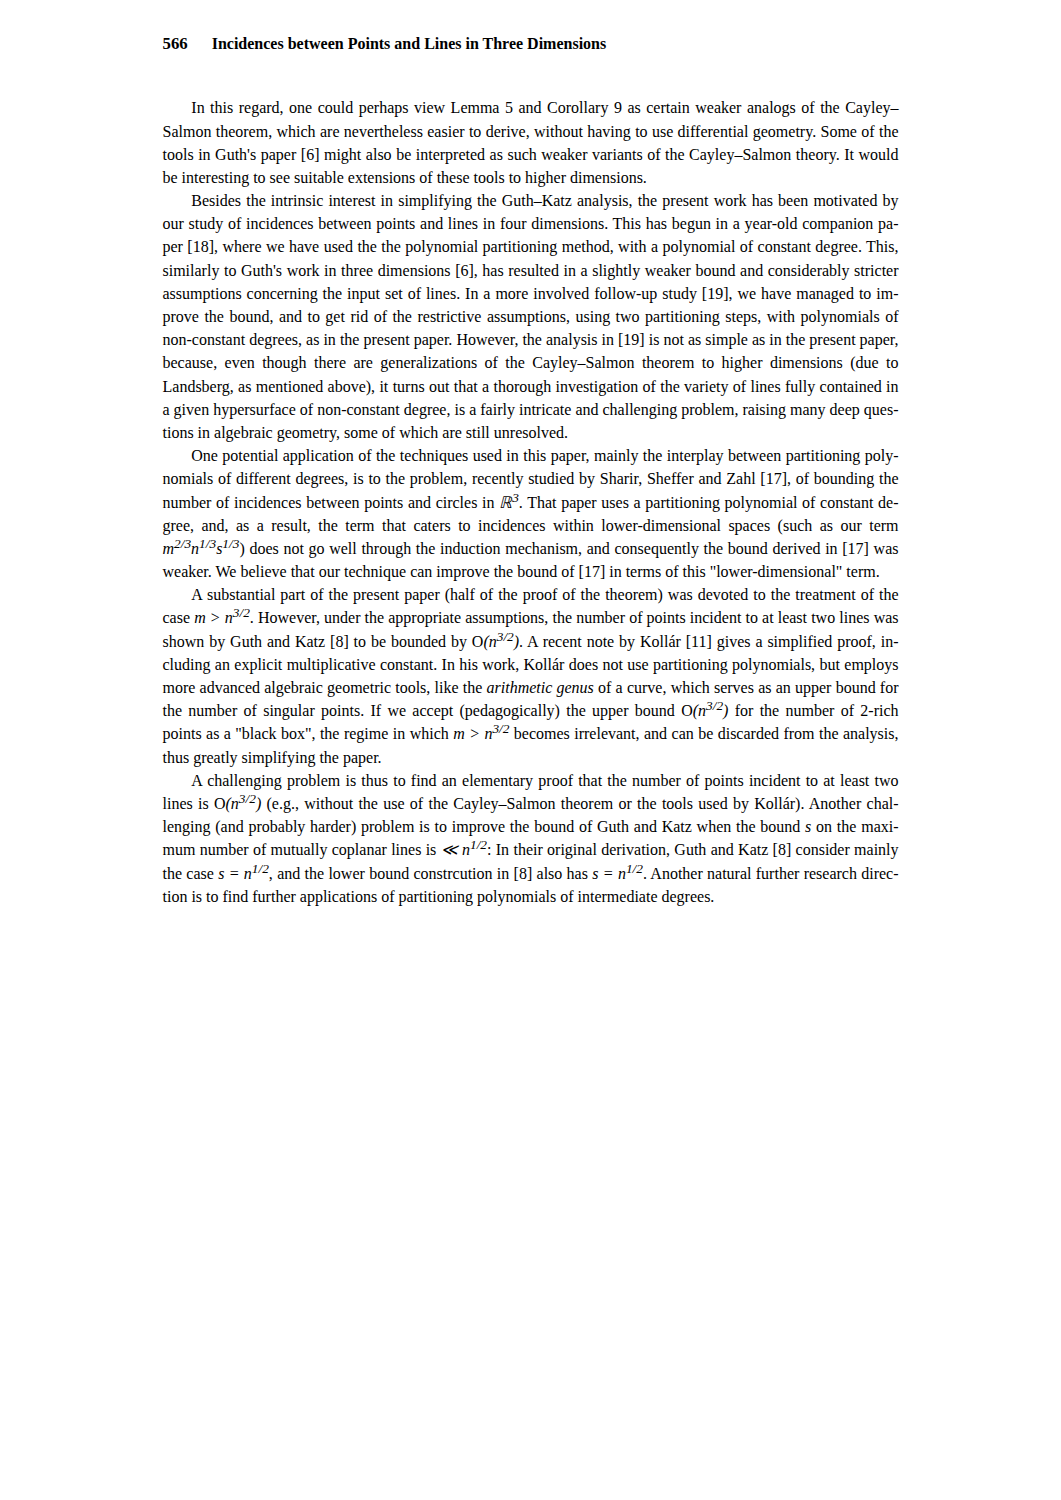566 Incidences between Points and Lines in Three Dimensions
In this regard, one could perhaps view Lemma 5 and Corollary 9 as certain weaker analogs of the Cayley–Salmon theorem, which are nevertheless easier to derive, without having to use differential geometry. Some of the tools in Guth's paper [6] might also be interpreted as such weaker variants of the Cayley–Salmon theory. It would be interesting to see suitable extensions of these tools to higher dimensions.
Besides the intrinsic interest in simplifying the Guth–Katz analysis, the present work has been motivated by our study of incidences between points and lines in four dimensions. This has begun in a year-old companion paper [18], where we have used the the polynomial partitioning method, with a polynomial of constant degree. This, similarly to Guth's work in three dimensions [6], has resulted in a slightly weaker bound and considerably stricter assumptions concerning the input set of lines. In a more involved follow-up study [19], we have managed to improve the bound, and to get rid of the restrictive assumptions, using two partitioning steps, with polynomials of non-constant degrees, as in the present paper. However, the analysis in [19] is not as simple as in the present paper, because, even though there are generalizations of the Cayley–Salmon theorem to higher dimensions (due to Landsberg, as mentioned above), it turns out that a thorough investigation of the variety of lines fully contained in a given hypersurface of non-constant degree, is a fairly intricate and challenging problem, raising many deep questions in algebraic geometry, some of which are still unresolved.
One potential application of the techniques used in this paper, mainly the interplay between partitioning polynomials of different degrees, is to the problem, recently studied by Sharir, Sheffer and Zahl [17], of bounding the number of incidences between points and circles in ℝ3. That paper uses a partitioning polynomial of constant degree, and, as a result, the term that caters to incidences within lower-dimensional spaces (such as our term m2/3n1/3s1/3) does not go well through the induction mechanism, and consequently the bound derived in [17] was weaker. We believe that our technique can improve the bound of [17] in terms of this "lower-dimensional" term.
A substantial part of the present paper (half of the proof of the theorem) was devoted to the treatment of the case m > n3/2. However, under the appropriate assumptions, the number of points incident to at least two lines was shown by Guth and Katz [8] to be bounded by O(n3/2). A recent note by Kollár [11] gives a simplified proof, including an explicit multiplicative constant. In his work, Kollár does not use partitioning polynomials, but employs more advanced algebraic geometric tools, like the arithmetic genus of a curve, which serves as an upper bound for the number of singular points. If we accept (pedagogically) the upper bound O(n3/2) for the number of 2-rich points as a "black box", the regime in which m > n3/2 becomes irrelevant, and can be discarded from the analysis, thus greatly simplifying the paper.
A challenging problem is thus to find an elementary proof that the number of points incident to at least two lines is O(n3/2) (e.g., without the use of the Cayley–Salmon theorem or the tools used by Kollár). Another challenging (and probably harder) problem is to improve the bound of Guth and Katz when the bound s on the maximum number of mutually coplanar lines is ≪ n1/2: In their original derivation, Guth and Katz [8] consider mainly the case s = n1/2, and the lower bound constrcution in [8] also has s = n1/2. Another natural further research direction is to find further applications of partitioning polynomials of intermediate degrees.